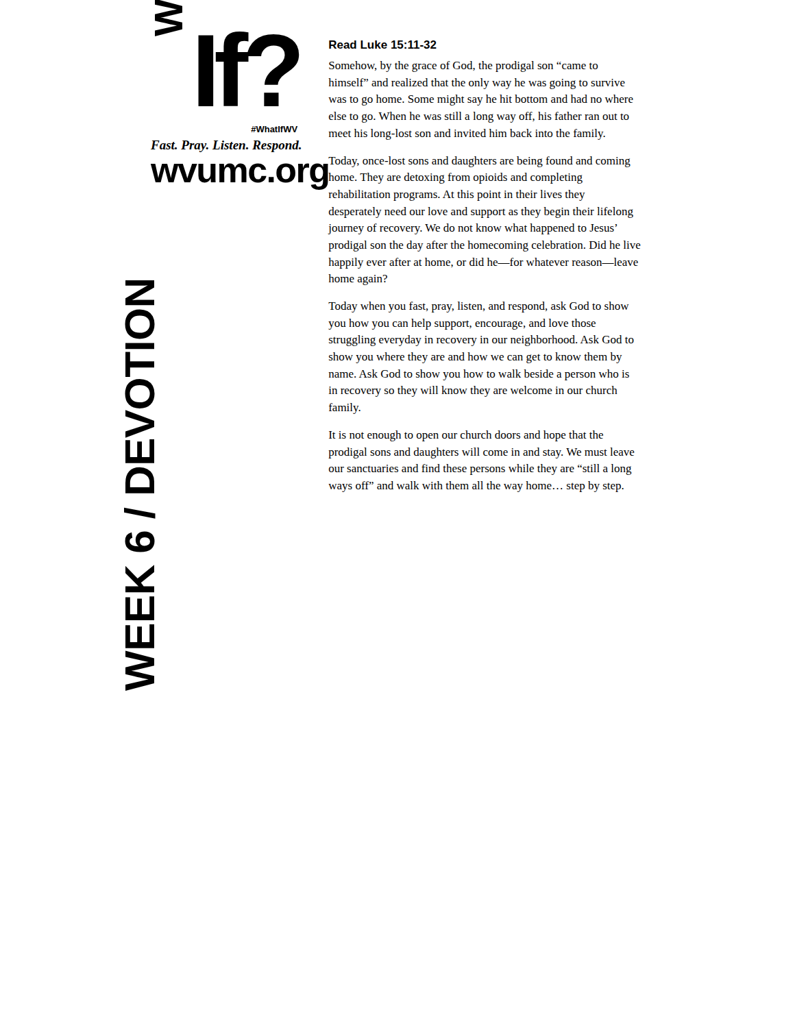What
If?
#WhatIfWV
Fast. Pray. Listen. Respond.
wvumc.org
WEEK 6 / DEVOTION
Read Luke 15:11-32
Somehow, by the grace of God, the prodigal son “came to himself” and realized that the only way he was going to survive was to go home. Some might say he hit bottom and had no where else to go. When he was still a long way off, his father ran out to meet his long-lost son and invited him back into the family.
Today, once-lost sons and daughters are being found and coming home. They are detoxing from opioids and completing rehabilitation programs. At this point in their lives they desperately need our love and support as they begin their lifelong journey of recovery. We do not know what happened to Jesus’ prodigal son the day after the homecoming celebration. Did he live happily ever after at home, or did he—for whatever reason—leave home again?
Today when you fast, pray, listen, and respond, ask God to show you how you can help support, encourage, and love those struggling everyday in recovery in our neighborhood. Ask God to show you where they are and how we can get to know them by name. Ask God to show you how to walk beside a person who is in recovery so they will know they are welcome in our church family.
It is not enough to open our church doors and hope that the prodigal sons and daughters will come in and stay. We must leave our sanctuaries and find these persons while they are “still a long ways off” and walk with them all the way home… step by step.